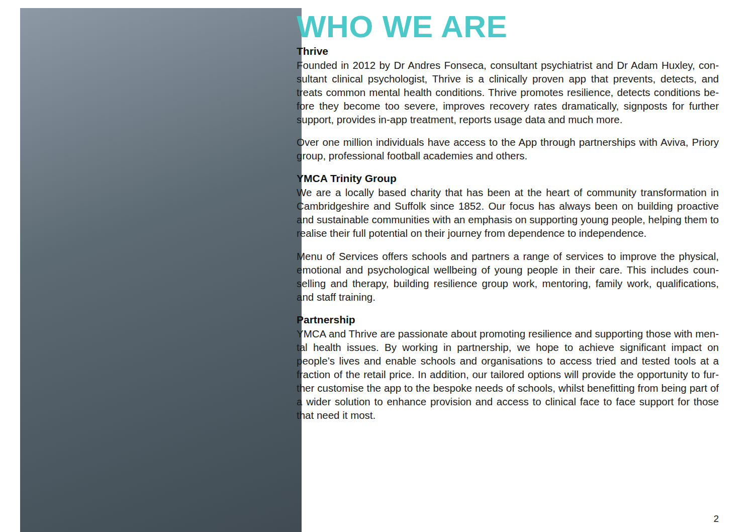WHO WE ARE
Thrive
Founded in 2012 by Dr Andres Fonseca, consultant psychiatrist and Dr Adam Huxley, consultant clinical psychologist, Thrive is a clinically proven app that prevents, detects, and treats common mental health conditions. Thrive promotes resilience, detects conditions before they become too severe, improves recovery rates dramatically, signposts for further support, provides in-app treatment, reports usage data and much more.
Over one million individuals have access to the App through partnerships with Aviva, Priory group, professional football academies and others.
YMCA Trinity Group
We are a locally based charity that has been at the heart of community transformation in Cambridgeshire and Suffolk since 1852. Our focus has always been on building proactive and sustainable communities with an emphasis on supporting young people, helping them to realise their full potential on their journey from dependence to independence.
Menu of Services offers schools and partners a range of services to improve the physical, emotional and psychological wellbeing of young people in their care. This includes counselling and therapy, building resilience group work, mentoring, family work, qualifications, and staff training.
Partnership
YMCA and Thrive are passionate about promoting resilience and supporting those with mental health issues. By working in partnership, we hope to achieve significant impact on people’s lives and enable schools and organisations to access tried and tested tools at a fraction of the retail price. In addition, our tailored options will provide the opportunity to further customise the app to the bespoke needs of schools, whilst benefitting from being part of a wider solution to enhance provision and access to clinical face to face support for those that need it most.
2